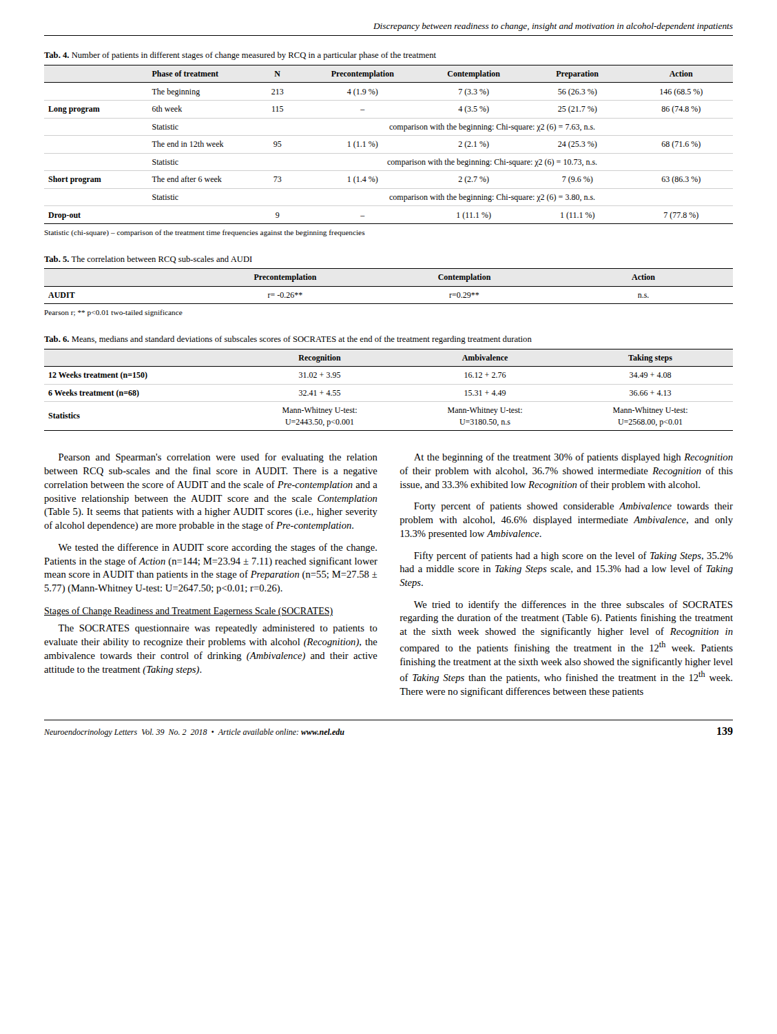Discrepancy between readiness to change, insight and motivation in alcohol-dependent inpatients
Tab. 4. Number of patients in different stages of change measured by RCQ in a particular phase of the treatment
| | Phase of treatment | N | Precontemplation | Contemplation | Preparation | Action |
| --- | --- | --- | --- | --- | --- | --- |
| | The beginning | 213 | 4 (1.9 %) | 7 (3.3 %) | 56 (26.3 %) | 146 (68.5 %) |
| Long program | 6th week | 115 | – | 4 (3.5 %) | 25 (21.7 %) | 86 (74.8 %) |
| | Statistic | comparison with the beginning: Chi-square: χ2 (6) = 7.63, n.s. |
| | The end in 12th week | 95 | 1 (1.1 %) | 2 (2.1 %) | 24 (25.3 %) | 68 (71.6 %) |
| | Statistic | comparison with the beginning: Chi-square: χ2 (6) = 10.73, n.s. |
| Short program | The end after 6 week | 73 | 1 (1.4 %) | 2 (2.7 %) | 7 (9.6 %) | 63 (86.3 %) |
| | Statistic | comparison with the beginning: Chi-square: χ2 (6) = 3.80, n.s. |
| Drop-out | | 9 | – | 1 (11.1 %) | 1 (11.1 %) | 7 (77.8 %) |
Statistic (chi-square) – comparison of the treatment time frequencies against the beginning frequencies
Tab. 5. The correlation between RCQ sub-scales and AUDI
| | Precontemplation | Contemplation | Action |
| --- | --- | --- | --- |
| AUDIT | r= -0.26** | r=0.29** | n.s. |
Pearson r; ** p<0.01 two-tailed significance
Tab. 6. Means, medians and standard deviations of subscales scores of SOCRATES at the end of the treatment regarding treatment duration
| | Recognition | Ambivalence | Taking steps |
| --- | --- | --- | --- |
| 12 Weeks treatment (n=150) | 31.02 + 3.95 | 16.12 + 2.76 | 34.49 + 4.08 |
| 6 Weeks treatment (n=68) | 32.41 + 4.55 | 15.31 + 4.49 | 36.66 + 4.13 |
| Statistics | Mann-Whitney U-test: U=2443.50, p<0.001 | Mann-Whitney U-test: U=3180.50, n.s | Mann-Whitney U-test: U=2568.00, p<0.01 |
Pearson and Spearman's correlation were used for evaluating the relation between RCQ sub-scales and the final score in AUDIT. There is a negative correlation between the score of AUDIT and the scale of Pre-contemplation and a positive relationship between the AUDIT score and the scale Contemplation (Table 5). It seems that patients with a higher AUDIT scores (i.e., higher severity of alcohol dependence) are more probable in the stage of Pre-contemplation.
We tested the difference in AUDIT score according the stages of the change. Patients in the stage of Action (n=144; M=23.94 ± 7.11) reached significant lower mean score in AUDIT than patients in the stage of Preparation (n=55; M=27.58 ± 5.77) (Mann-Whitney U-test: U=2647.50; p<0.01; r=0.26).
Stages of Change Readiness and Treatment Eagerness Scale (SOCRATES)
The SOCRATES questionnaire was repeatedly administered to patients to evaluate their ability to recognize their problems with alcohol (Recognition), the ambivalence towards their control of drinking (Ambivalence) and their active attitude to the treatment (Taking steps).
At the beginning of the treatment 30% of patients displayed high Recognition of their problem with alcohol, 36.7% showed intermediate Recognition of this issue, and 33.3% exhibited low Recognition of their problem with alcohol.
Forty percent of patients showed considerable Ambivalence towards their problem with alcohol, 46.6% displayed intermediate Ambivalence, and only 13.3% presented low Ambivalence.
Fifty percent of patients had a high score on the level of Taking Steps, 35.2% had a middle score in Taking Steps scale, and 15.3% had a low level of Taking Steps.
We tried to identify the differences in the three subscales of SOCRATES regarding the duration of the treatment (Table 6). Patients finishing the treatment at the sixth week showed the significantly higher level of Recognition in compared to the patients finishing the treatment in the 12th week. Patients finishing the treatment at the sixth week also showed the significantly higher level of Taking Steps than the patients, who finished the treatment in the 12th week. There were no significant differences between these patients
Neuroendocrinology Letters Vol. 39 No. 2 2018 • Article available online: www.nel.edu 139